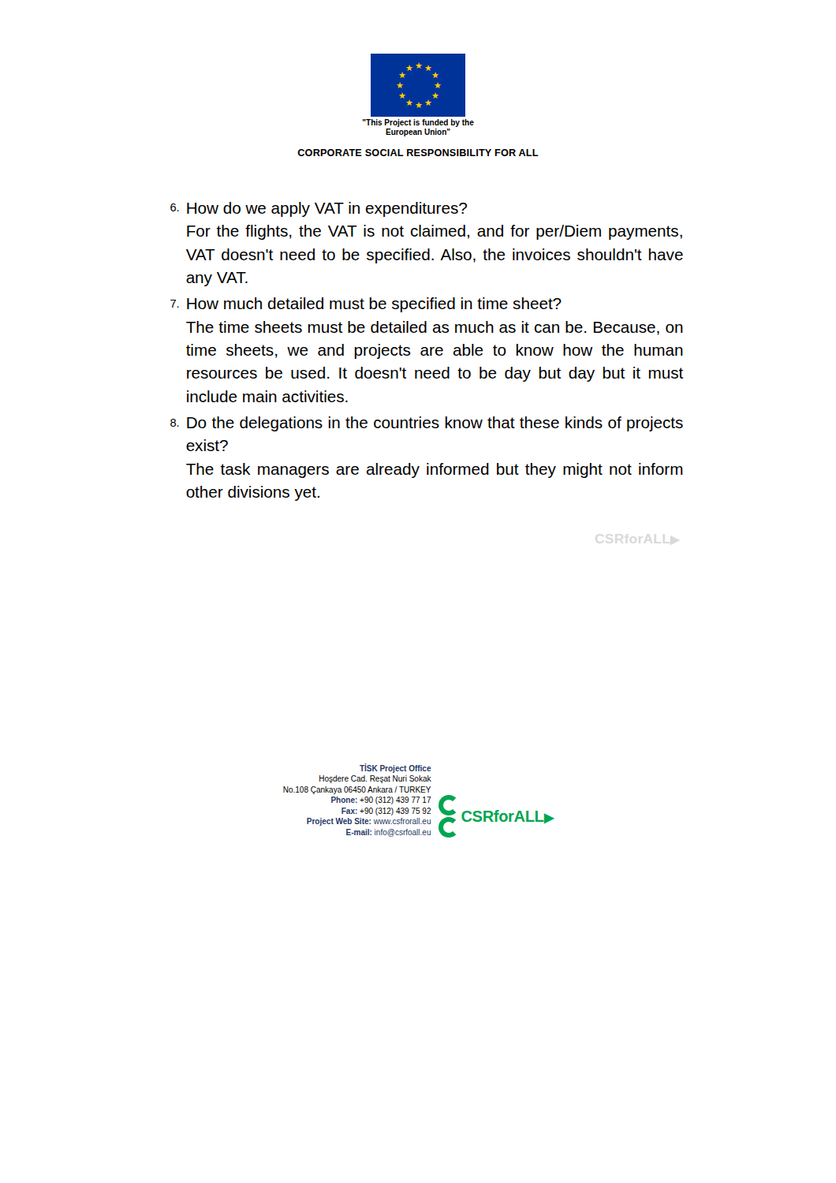★ ★ ★ ★ ★ ★ ★ ★ ★ ★ ★ ★
"This Project is funded by the
European Union"
CORPORATE SOCIAL RESPONSIBILITY FOR ALL
How do we apply VAT in expenditures? For the flights, the VAT is not claimed, and for per/Diem payments, VAT doesn't need to be specified. Also, the invoices shouldn't have any VAT.
How much detailed must be specified in time sheet? The time sheets must be detailed as much as it can be. Because, on time sheets, we and projects are able to know how the human resources be used. It doesn't need to be day but day but it must include main activities.
Do the delegations in the countries know that these kinds of projects exist? The task managers are already informed but they might not inform other divisions yet.
CSRforALL▶
TİSK Project Office
Hoşdere Cad. Reşat Nuri Sokak
No.108 Çankaya 06450 Ankara / TURKEY
Phone: +90 (312) 439 77 17
Fax: +90 (312) 439 75 92
Project Web Site: www.csfrorall.eu
E-mail: info@csrfoall.eu
CSRforALL▶